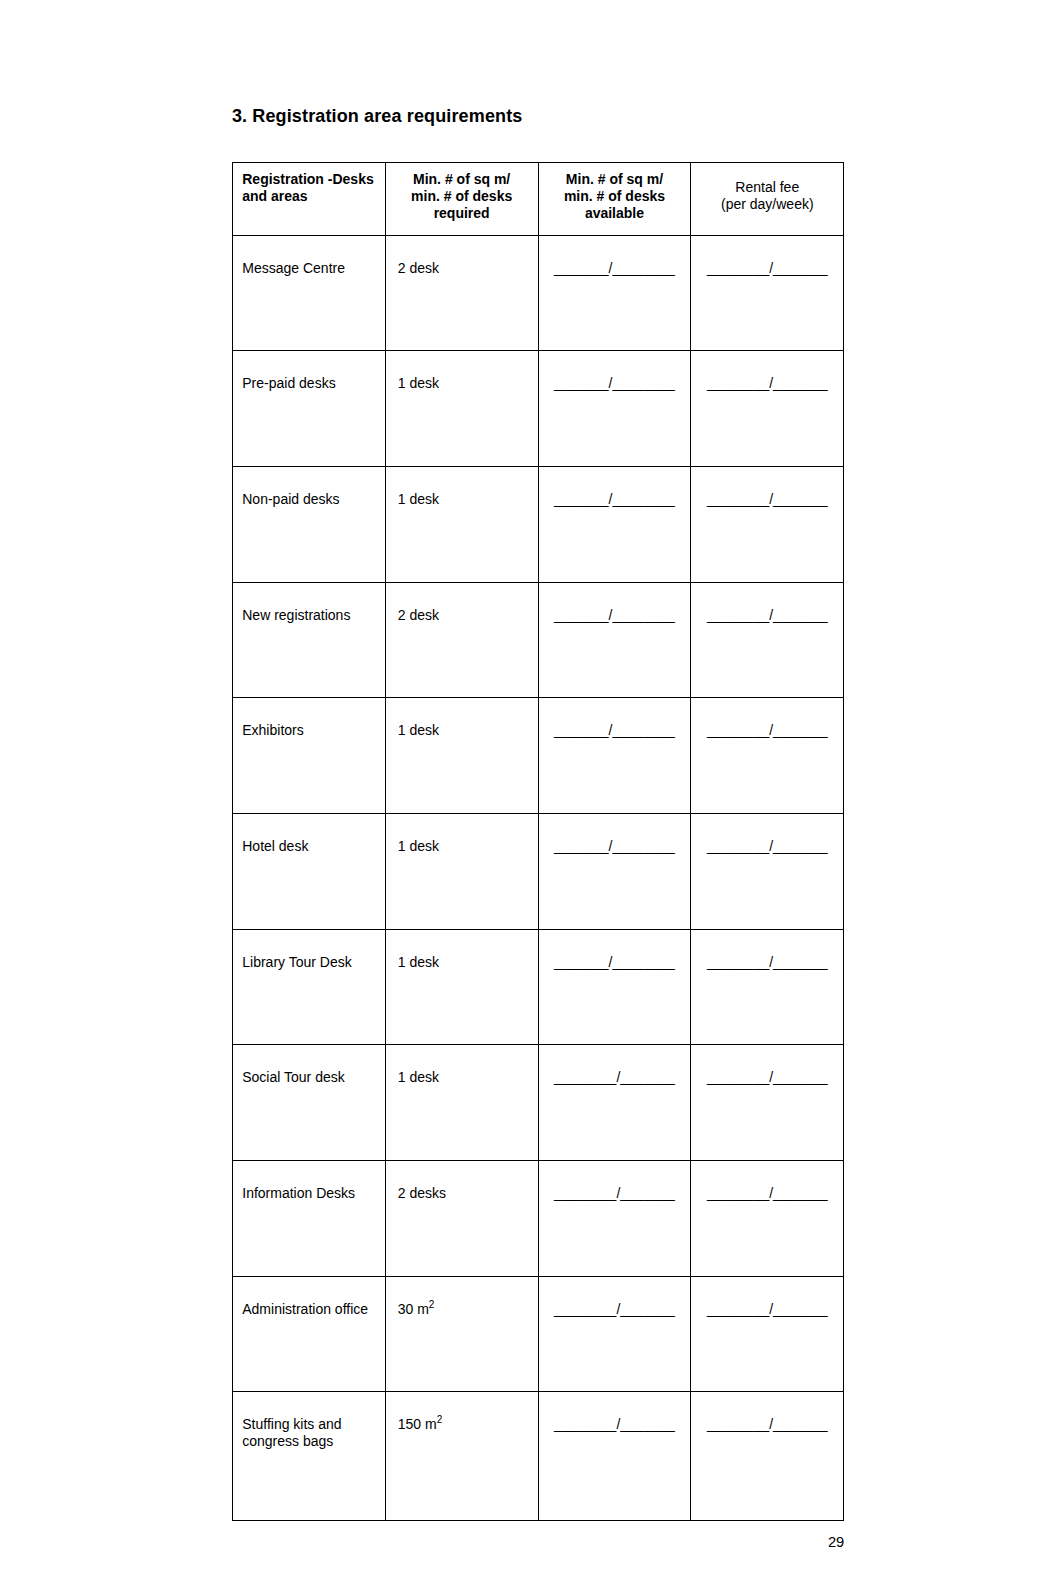3. Registration area requirements
| Registration -Desks and areas | Min. # of sq m/ min. # of desks required | Min. # of sq m/ min. # of desks available | Rental fee (per day/week) |
| --- | --- | --- | --- |
| Message Centre | 2 desk | _______/________ | ________/_______ |
| Pre-paid desks | 1 desk | _______/________ | ________/_______ |
| Non-paid desks | 1 desk | _______/________ | ________/_______ |
| New registrations | 2 desk | _______/________ | ________/_______ |
| Exhibitors | 1 desk | _______/________ | ________/_______ |
| Hotel desk | 1 desk | _______/________ | ________/_______ |
| Library Tour Desk | 1 desk | _______/________ | ________/_______ |
| Social Tour desk | 1 desk | ________/_______ | ________/_______ |
| Information Desks | 2 desks | ________/_______ | ________/_______ |
| Administration office | 30 m 2 | ________/_______ | ________/_______ |
| Stuffing kits and congress bags | 150 m 2 | ________/_______ | ________/_______ |
29